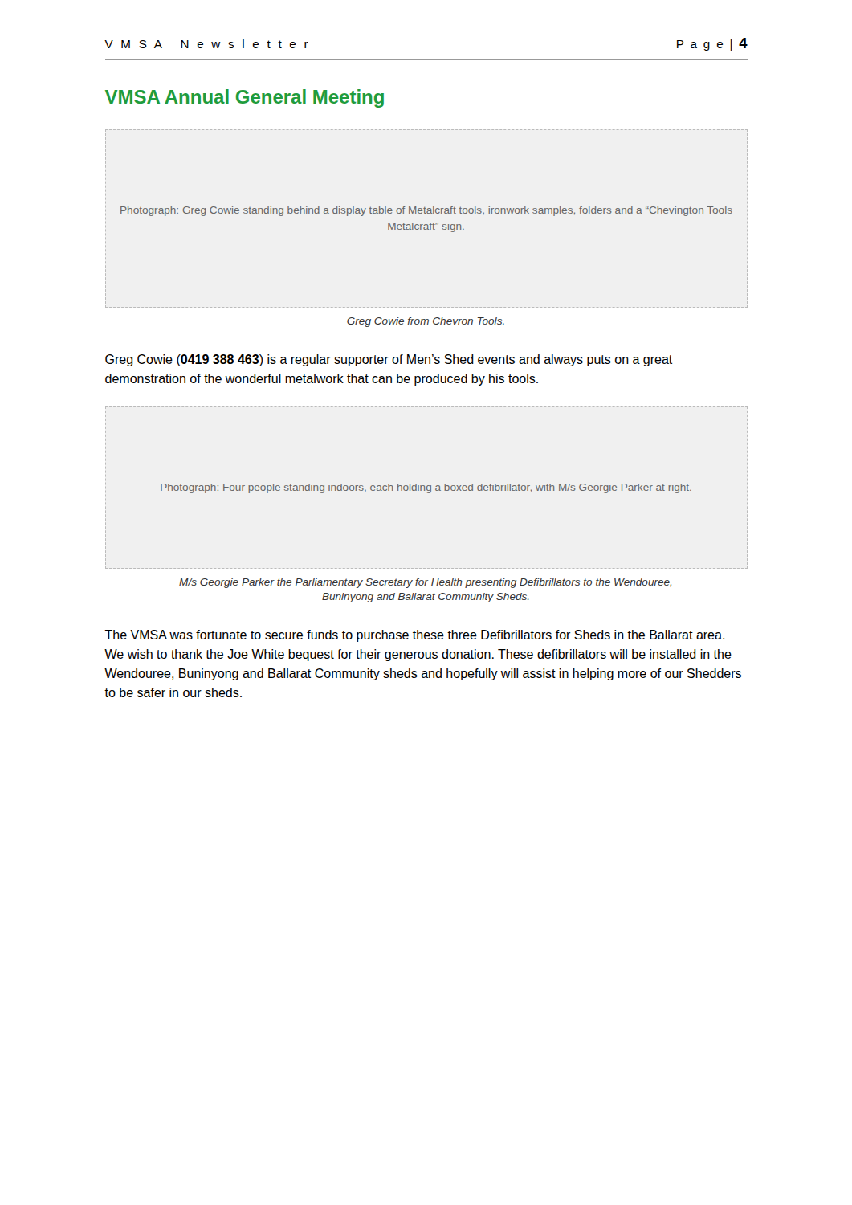V M S A N e w s l e t t e r P a g e | 4
VMSA Annual General Meeting
Photograph: Greg Cowie standing behind a display table of Metalcraft tools, ironwork samples, folders and a “Chevington Tools Metalcraft” sign.
Greg Cowie from Chevron Tools.
Greg Cowie (0419 388 463) is a regular supporter of Men’s Shed events and always puts on a great demonstration of the wonderful metalwork that can be produced by his tools.
Photograph: Four people standing indoors, each holding a boxed defibrillator, with M/s Georgie Parker at right.
M/s Georgie Parker the Parliamentary Secretary for Health presenting Defibrillators to the Wendouree,
Buninyong and Ballarat Community Sheds.
The VMSA was fortunate to secure funds to purchase these three Defibrillators for Sheds in the Ballarat area. We wish to thank the Joe White bequest for their generous donation. These defibrillators will be installed in the Wendouree, Buninyong and Ballarat Community sheds and hopefully will assist in helping more of our Shedders to be safer in our sheds.